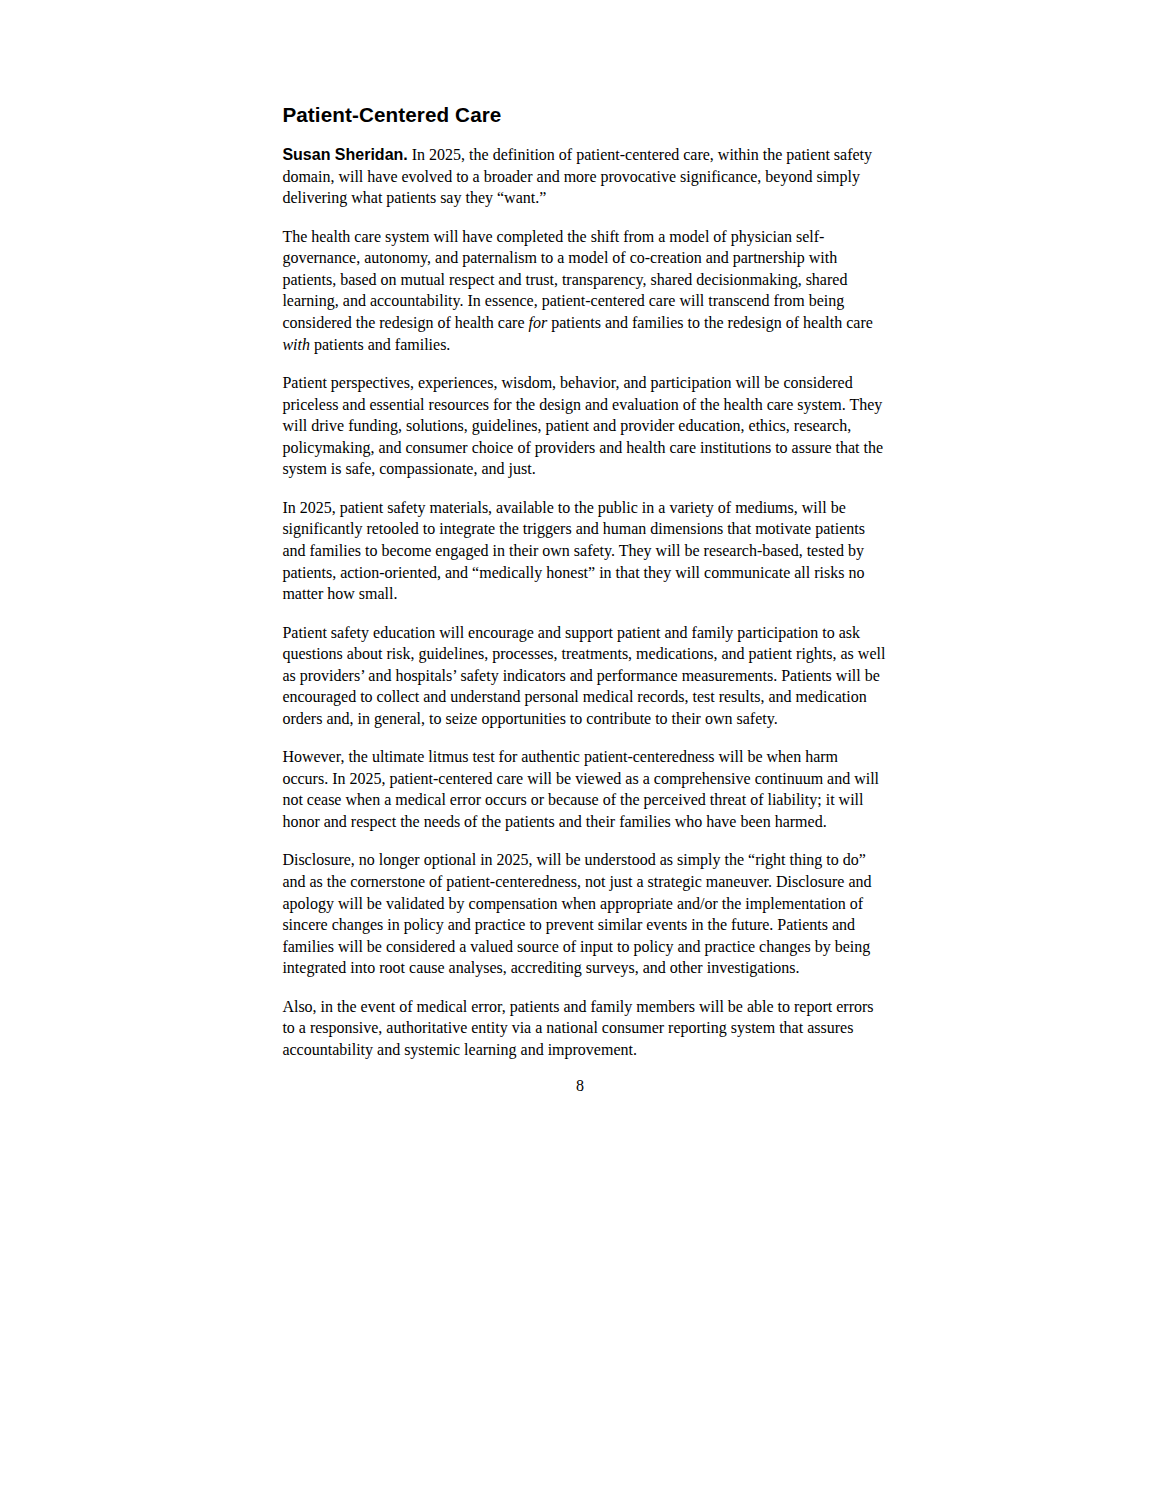Patient-Centered Care
Susan Sheridan. In 2025, the definition of patient-centered care, within the patient safety domain, will have evolved to a broader and more provocative significance, beyond simply delivering what patients say they “want.”
The health care system will have completed the shift from a model of physician self-governance, autonomy, and paternalism to a model of co-creation and partnership with patients, based on mutual respect and trust, transparency, shared decisionmaking, shared learning, and accountability. In essence, patient-centered care will transcend from being considered the redesign of health care for patients and families to the redesign of health care with patients and families.
Patient perspectives, experiences, wisdom, behavior, and participation will be considered priceless and essential resources for the design and evaluation of the health care system. They will drive funding, solutions, guidelines, patient and provider education, ethics, research, policymaking, and consumer choice of providers and health care institutions to assure that the system is safe, compassionate, and just.
In 2025, patient safety materials, available to the public in a variety of mediums, will be significantly retooled to integrate the triggers and human dimensions that motivate patients and families to become engaged in their own safety. They will be research-based, tested by patients, action-oriented, and “medically honest” in that they will communicate all risks no matter how small.
Patient safety education will encourage and support patient and family participation to ask questions about risk, guidelines, processes, treatments, medications, and patient rights, as well as providers’ and hospitals’ safety indicators and performance measurements. Patients will be encouraged to collect and understand personal medical records, test results, and medication orders and, in general, to seize opportunities to contribute to their own safety.
However, the ultimate litmus test for authentic patient-centeredness will be when harm occurs. In 2025, patient-centered care will be viewed as a comprehensive continuum and will not cease when a medical error occurs or because of the perceived threat of liability; it will honor and respect the needs of the patients and their families who have been harmed.
Disclosure, no longer optional in 2025, will be understood as simply the “right thing to do” and as the cornerstone of patient-centeredness, not just a strategic maneuver. Disclosure and apology will be validated by compensation when appropriate and/or the implementation of sincere changes in policy and practice to prevent similar events in the future. Patients and families will be considered a valued source of input to policy and practice changes by being integrated into root cause analyses, accrediting surveys, and other investigations.
Also, in the event of medical error, patients and family members will be able to report errors to a responsive, authoritative entity via a national consumer reporting system that assures accountability and systemic learning and improvement.
8